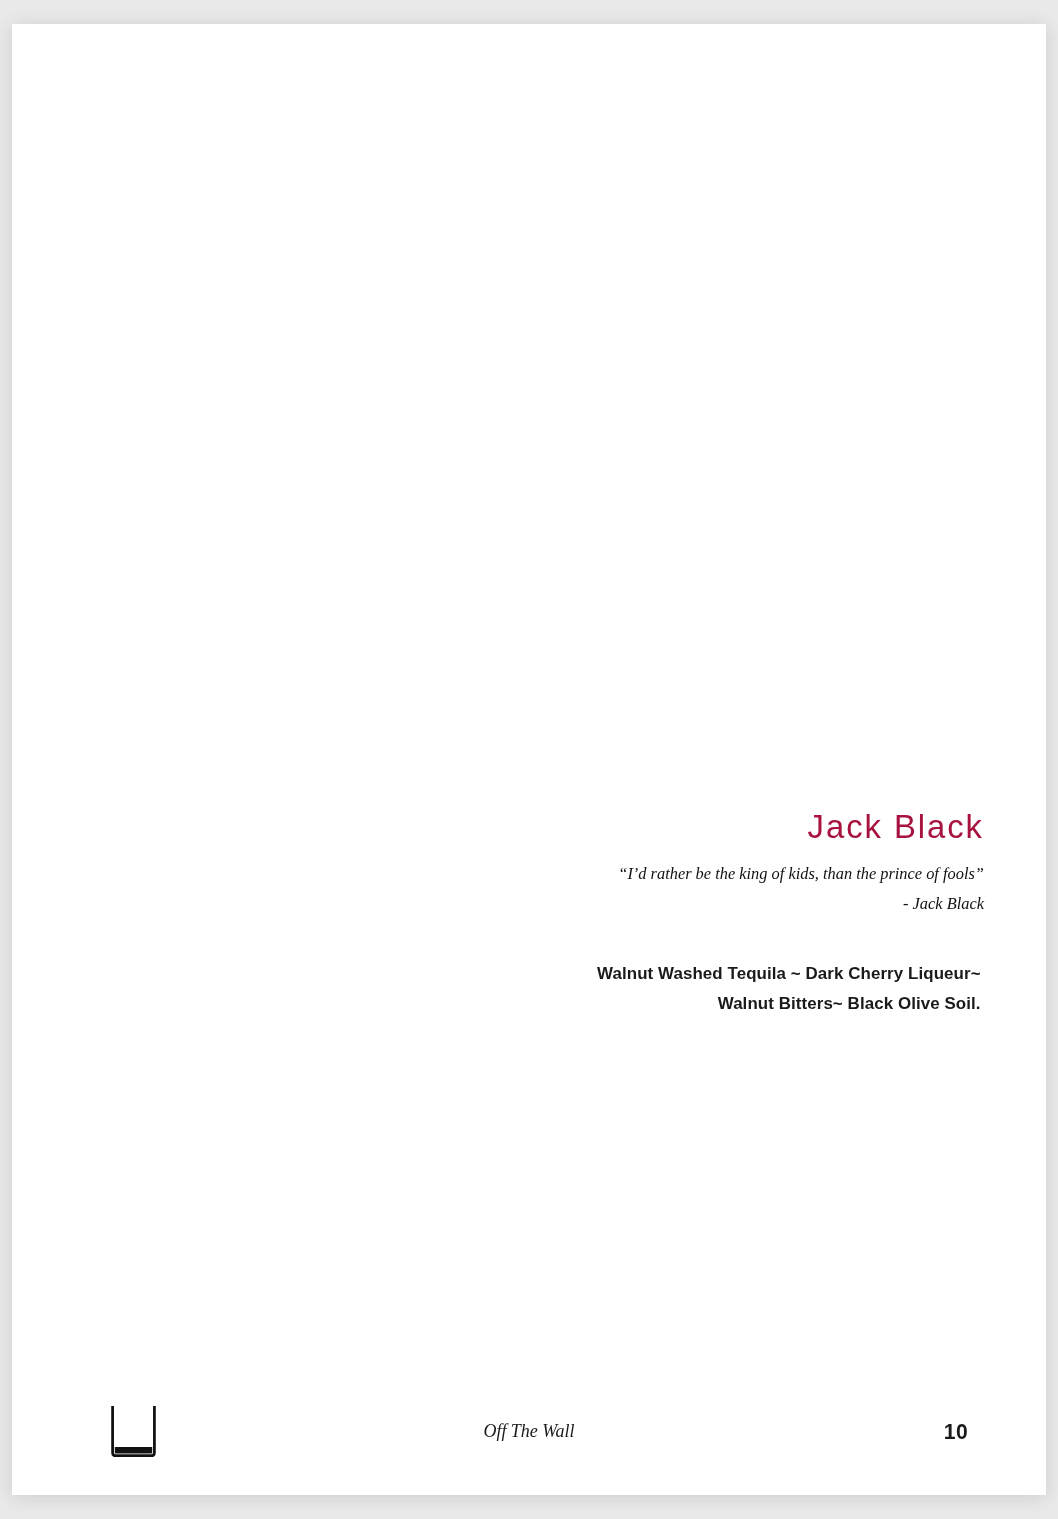Jack Black
“I’d rather be the king of kids, than the prince of fools”
- Jack Black
Walnut Washed Tequila ~ Dark Cherry Liqueur~ Walnut Bitters~ Black Olive Soil.
Off The Wall
10